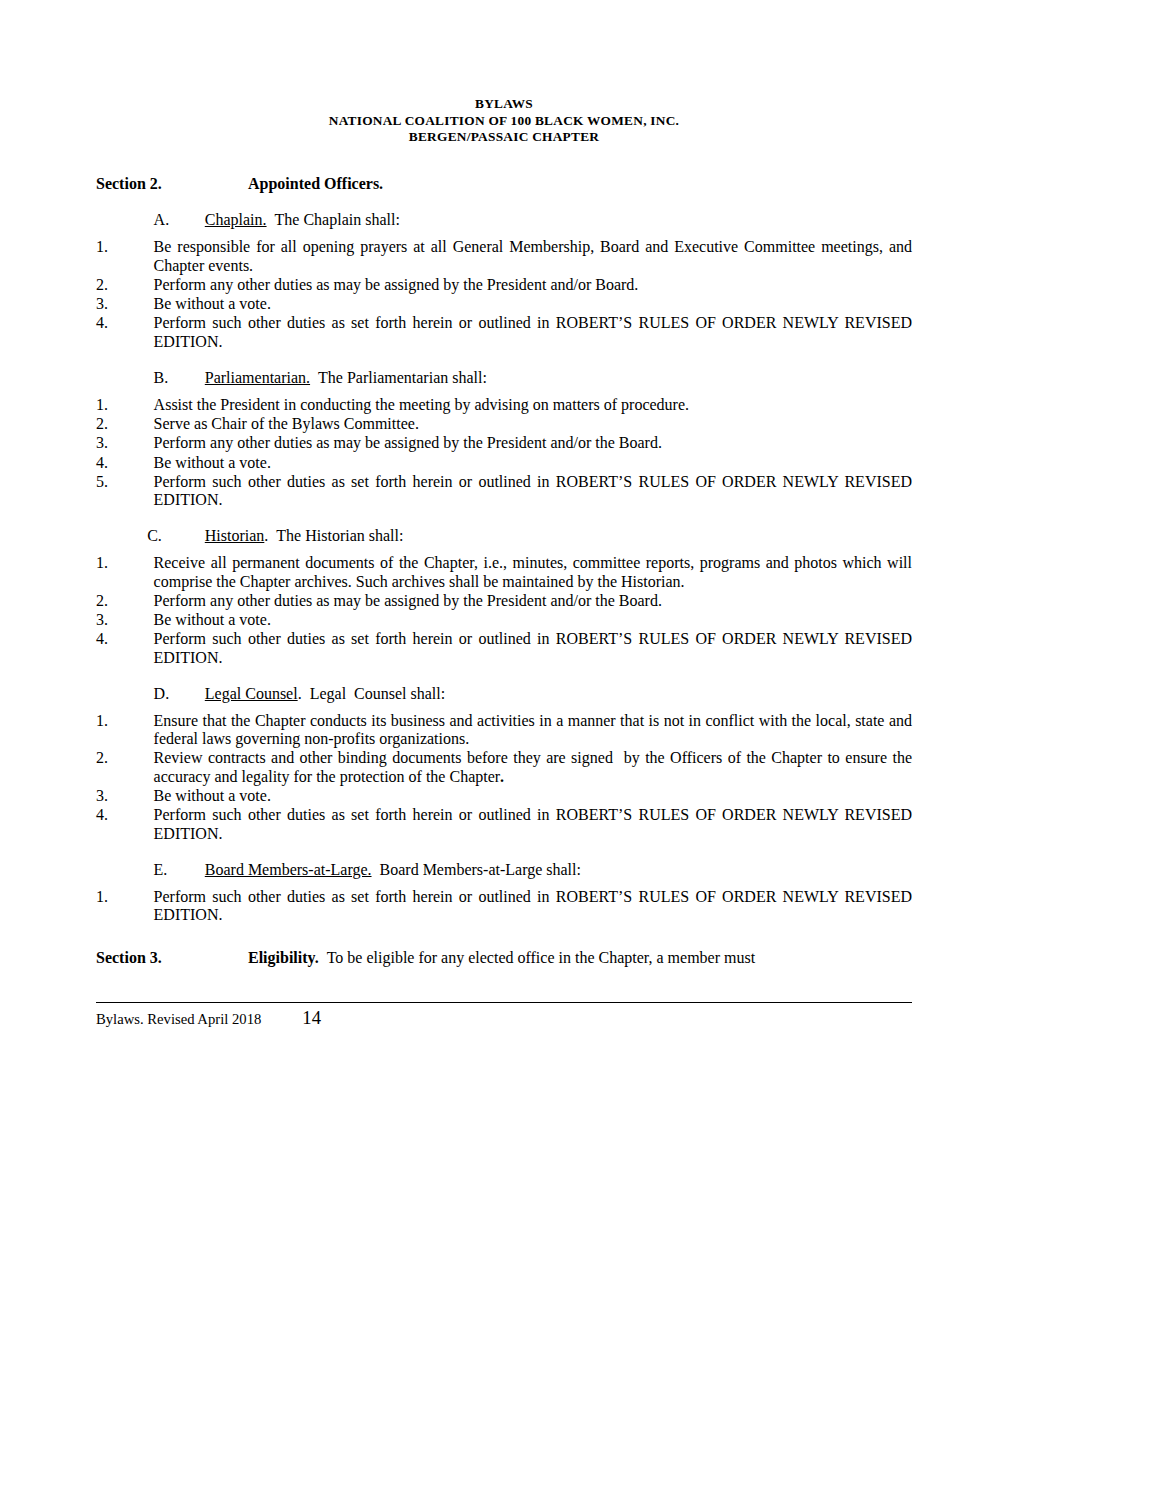Bylaws
National Coalition of 100 Black Women, Inc.
Bergen/Passaic Chapter
Section 2. Appointed Officers.
A. Chaplain. The Chaplain shall:
1. Be responsible for all opening prayers at all General Membership, Board and Executive Committee meetings, and Chapter events.
2. Perform any other duties as may be assigned by the President and/or Board.
3. Be without a vote.
4. Perform such other duties as set forth herein or outlined in ROBERT’S RULES OF ORDER NEWLY REVISED EDITION.
B. Parliamentarian. The Parliamentarian shall:
1. Assist the President in conducting the meeting by advising on matters of procedure.
2. Serve as Chair of the Bylaws Committee.
3. Perform any other duties as may be assigned by the President and/or the Board.
4. Be without a vote.
5. Perform such other duties as set forth herein or outlined in ROBERT’S RULES OF ORDER NEWLY REVISED EDITION.
C. Historian. The Historian shall:
1. Receive all permanent documents of the Chapter, i.e., minutes, committee reports, programs and photos which will comprise the Chapter archives. Such archives shall be maintained by the Historian.
2. Perform any other duties as may be assigned by the President and/or the Board.
3. Be without a vote.
4. Perform such other duties as set forth herein or outlined in ROBERT’S RULES OF ORDER NEWLY REVISED EDITION.
D. Legal Counsel. Legal Counsel shall:
1. Ensure that the Chapter conducts its business and activities in a manner that is not in conflict with the local, state and federal laws governing non-profits organizations.
2. Review contracts and other binding documents before they are signed by the Officers of the Chapter to ensure the accuracy and legality for the protection of the Chapter.
3. Be without a vote.
4. Perform such other duties as set forth herein or outlined in ROBERT’S RULES OF ORDER NEWLY REVISED EDITION.
E. Board Members-at-Large. Board Members-at-Large shall:
1. Perform such other duties as set forth herein or outlined in ROBERT’S RULES OF ORDER NEWLY REVISED EDITION.
Section 3. Eligibility. To be eligible for any elected office in the Chapter, a member must
Bylaws. Revised April 2018 14